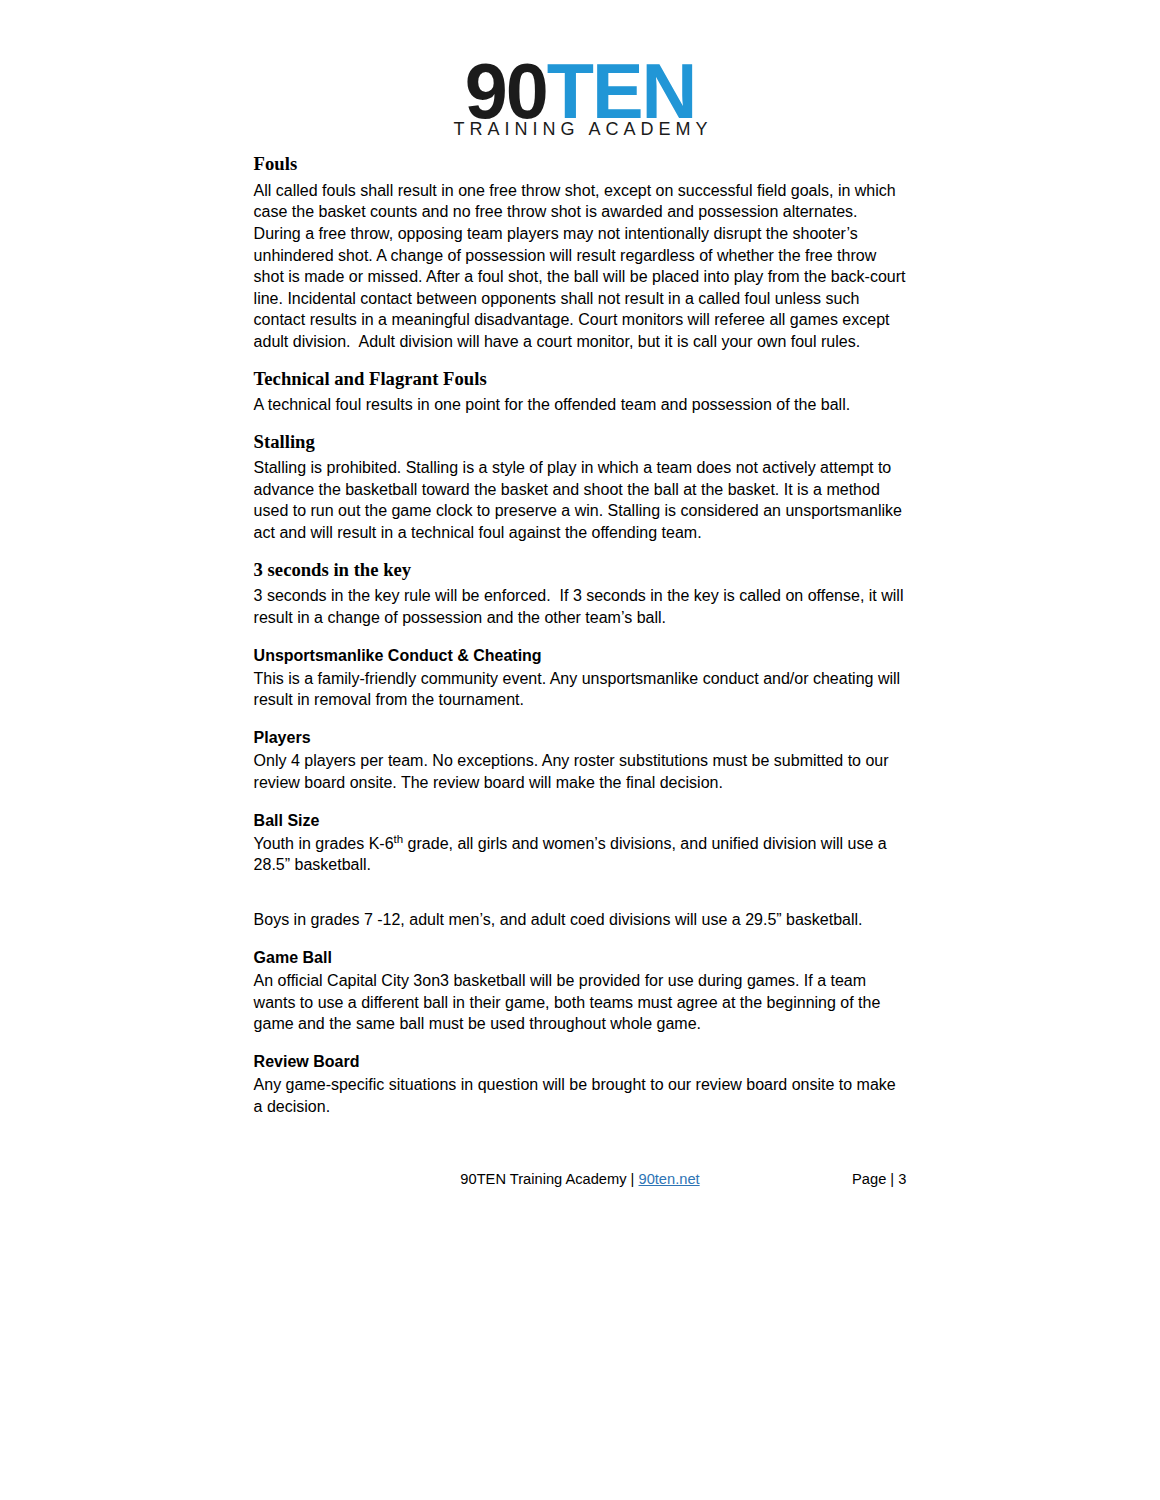90 TEN
TRAINING ACADEMY
Fouls
All called fouls shall result in one free throw shot, except on successful field goals, in which case the basket counts and no free throw shot is awarded and possession alternates. During a free throw, opposing team players may not intentionally disrupt the shooter’s unhindered shot. A change of possession will result regardless of whether the free throw shot is made or missed. After a foul shot, the ball will be placed into play from the back-court line. Incidental contact between opponents shall not result in a called foul unless such contact results in a meaningful disadvantage. Court monitors will referee all games except adult division. Adult division will have a court monitor, but it is call your own foul rules.
Technical and Flagrant Fouls
A technical foul results in one point for the offended team and possession of the ball.
Stalling
Stalling is prohibited. Stalling is a style of play in which a team does not actively attempt to advance the basketball toward the basket and shoot the ball at the basket. It is a method used to run out the game clock to preserve a win. Stalling is considered an unsportsmanlike act and will result in a technical foul against the offending team.
3 seconds in the key
3 seconds in the key rule will be enforced. If 3 seconds in the key is called on offense, it will result in a change of possession and the other team’s ball.
Unsportsmanlike Conduct & Cheating
This is a family-friendly community event. Any unsportsmanlike conduct and/or cheating will result in removal from the tournament.
Players
Only 4 players per team. No exceptions. Any roster substitutions must be submitted to our review board onsite. The review board will make the final decision.
Ball Size
Youth in grades K-6th grade, all girls and women’s divisions, and unified division will use a 28.5” basketball.
Boys in grades 7 -12, adult men’s, and adult coed divisions will use a 29.5” basketball.
Game Ball
An official Capital City 3on3 basketball will be provided for use during games. If a team wants to use a different ball in their game, both teams must agree at the beginning of the game and the same ball must be used throughout whole game.
Review Board
Any game-specific situations in question will be brought to our review board onsite to make a decision.
90TEN Training Academy | 90ten.net
Page | 3